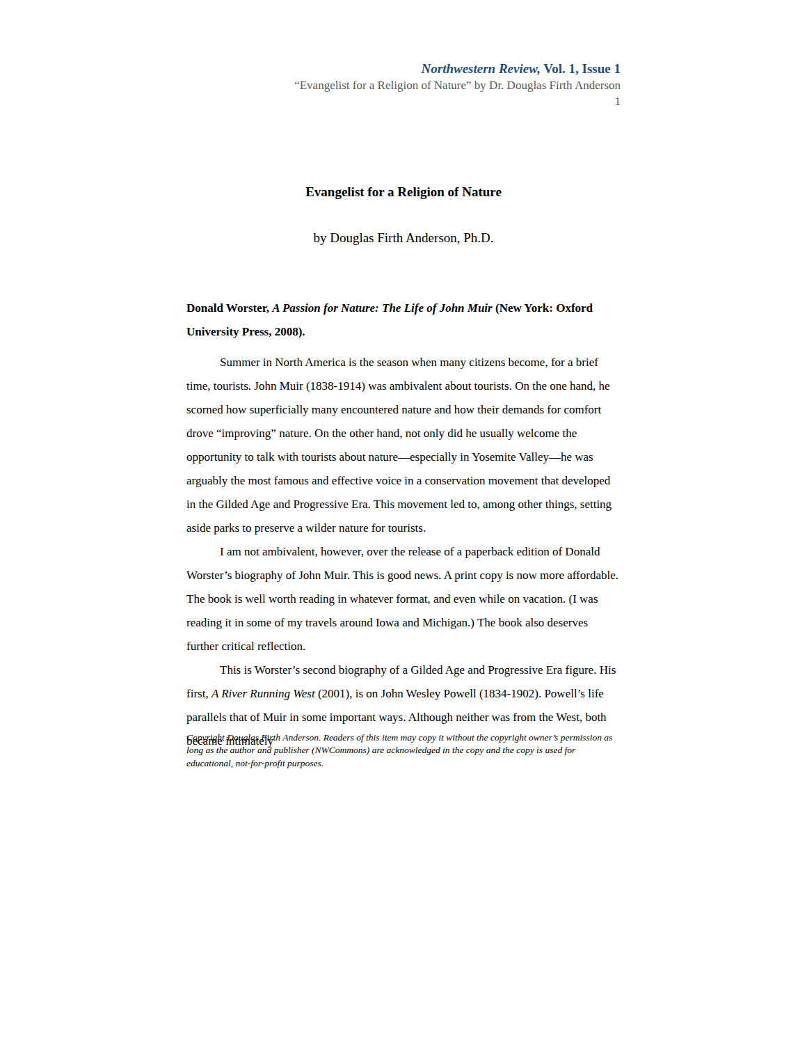Northwestern Review, Vol. 1, Issue 1
“Evangelist for a Religion of Nature” by Dr. Douglas Firth Anderson
1
Evangelist for a Religion of Nature
by Douglas Firth Anderson, Ph.D.
Donald Worster, A Passion for Nature: The Life of John Muir (New York: Oxford University Press, 2008).
Summer in North America is the season when many citizens become, for a brief time, tourists. John Muir (1838-1914) was ambivalent about tourists. On the one hand, he scorned how superficially many encountered nature and how their demands for comfort drove “improving” nature. On the other hand, not only did he usually welcome the opportunity to talk with tourists about nature—especially in Yosemite Valley—he was arguably the most famous and effective voice in a conservation movement that developed in the Gilded Age and Progressive Era. This movement led to, among other things, setting aside parks to preserve a wilder nature for tourists.
I am not ambivalent, however, over the release of a paperback edition of Donald Worster’s biography of John Muir. This is good news. A print copy is now more affordable. The book is well worth reading in whatever format, and even while on vacation. (I was reading it in some of my travels around Iowa and Michigan.) The book also deserves further critical reflection.
This is Worster’s second biography of a Gilded Age and Progressive Era figure. His first, A River Running West (2001), is on John Wesley Powell (1834-1902). Powell’s life parallels that of Muir in some important ways. Although neither was from the West, both became intimately
Copyright Douglas Firth Anderson. Readers of this item may copy it without the copyright owner’s permission as long as the author and publisher (NWCommons) are acknowledged in the copy and the copy is used for educational, not-for-profit purposes.